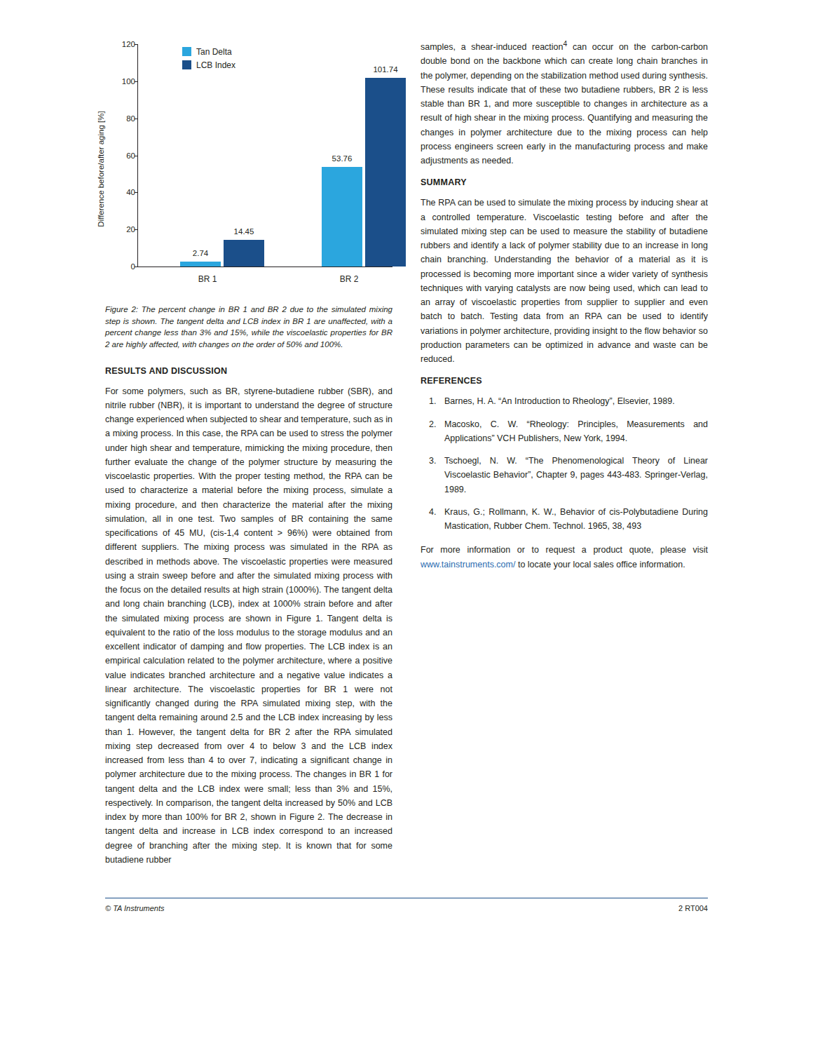Difference before/after aging [%]
Tan Delta
LCB Index
0
20
40
60
80
100
120
2.74
14.45
53.76
101.74
BR 1
BR 2
Figure 2: The percent change in BR 1 and BR 2 due to the simulated mixing step is shown. The tangent delta and LCB index in BR 1 are unaffected, with a percent change less than 3% and 15%, while the viscoelastic properties for BR 2 are highly affected, with changes on the order of 50% and 100%.
RESULTS AND DISCUSSION
For some polymers, such as BR, styrene-butadiene rubber (SBR), and nitrile rubber (NBR), it is important to understand the degree of structure change experienced when subjected to shear and temperature, such as in a mixing process. In this case, the RPA can be used to stress the polymer under high shear and temperature, mimicking the mixing procedure, then further evaluate the change of the polymer structure by measuring the viscoelastic properties. With the proper testing method, the RPA can be used to characterize a material before the mixing process, simulate a mixing procedure, and then characterize the material after the mixing simulation, all in one test. Two samples of BR containing the same specifications of 45 MU, (cis-1,4 content > 96%) were obtained from different suppliers. The mixing process was simulated in the RPA as described in methods above. The viscoelastic properties were measured using a strain sweep before and after the simulated mixing process with the focus on the detailed results at high strain (1000%). The tangent delta and long chain branching (LCB), index at 1000% strain before and after the simulated mixing process are shown in Figure 1. Tangent delta is equivalent to the ratio of the loss modulus to the storage modulus and an excellent indicator of damping and flow properties. The LCB index is an empirical calculation related to the polymer architecture, where a positive value indicates branched architecture and a negative value indicates a linear architecture. The viscoelastic properties for BR 1 were not significantly changed during the RPA simulated mixing step, with the tangent delta remaining around 2.5 and the LCB index increasing by less than 1. However, the tangent delta for BR 2 after the RPA simulated mixing step decreased from over 4 to below 3 and the LCB index increased from less than 4 to over 7, indicating a significant change in polymer architecture due to the mixing process. The changes in BR 1 for tangent delta and the LCB index were small; less than 3% and 15%, respectively. In comparison, the tangent delta increased by 50% and LCB index by more than 100% for BR 2, shown in Figure 2. The decrease in tangent delta and increase in LCB index correspond to an increased degree of branching after the mixing step. It is known that for some butadiene rubber
samples, a shear-induced reaction4 can occur on the carbon-carbon double bond on the backbone which can create long chain branches in the polymer, depending on the stabilization method used during synthesis. These results indicate that of these two butadiene rubbers, BR 2 is less stable than BR 1, and more susceptible to changes in architecture as a result of high shear in the mixing process. Quantifying and measuring the changes in polymer architecture due to the mixing process can help process engineers screen early in the manufacturing process and make adjustments as needed.
SUMMARY
The RPA can be used to simulate the mixing process by inducing shear at a controlled temperature. Viscoelastic testing before and after the simulated mixing step can be used to measure the stability of butadiene rubbers and identify a lack of polymer stability due to an increase in long chain branching. Understanding the behavior of a material as it is processed is becoming more important since a wider variety of synthesis techniques with varying catalysts are now being used, which can lead to an array of viscoelastic properties from supplier to supplier and even batch to batch. Testing data from an RPA can be used to identify variations in polymer architecture, providing insight to the flow behavior so production parameters can be optimized in advance and waste can be reduced.
REFERENCES
Barnes, H. A. “An Introduction to Rheology”, Elsevier, 1989.
Macosko, C. W. “Rheology: Principles, Measurements and Applications” VCH Publishers, New York, 1994.
Tschoegl, N. W. “The Phenomenological Theory of Linear Viscoelastic Behavior”, Chapter 9, pages 443-483. Springer-Verlag, 1989.
Kraus, G.; Rollmann, K. W., Behavior of cis-Polybutadiene During Mastication, Rubber Chem. Technol. 1965, 38, 493
For more information or to request a product quote, please visit www.tainstruments.com/ to locate your local sales office information.
© TA Instruments
2 RT004